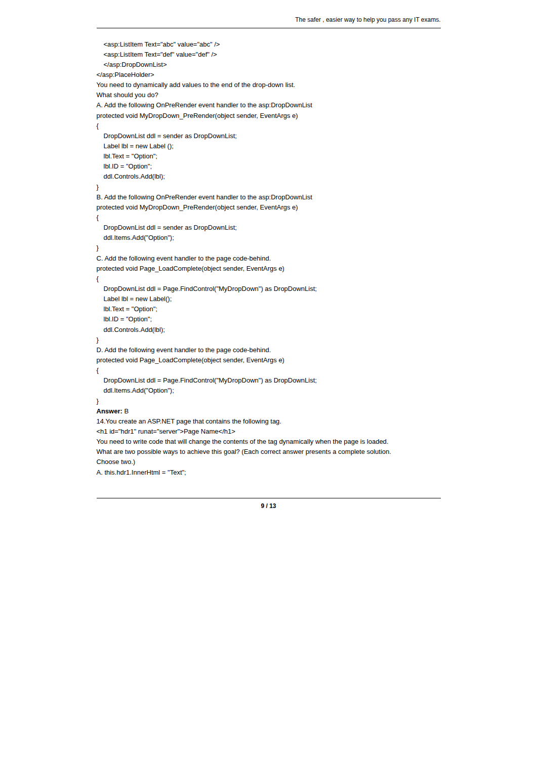The safer , easier way to help you pass any IT exams.
<asp:ListItem Text="abc" value="abc" />
<asp:ListItem Text="def" value="def" />
</asp:DropDownList>
</asp:PlaceHolder>
You need to dynamically add values to the end of the drop-down list.
What should you do?
A. Add the following OnPreRender event handler to the asp:DropDownList
protected void MyDropDown_PreRender(object sender, EventArgs e)
{
DropDownList ddl = sender as DropDownList;
Label lbl = new Label ();
lbl.Text = "Option";
lbl.ID = "Option";
ddl.Controls.Add(lbl);
}
B. Add the following OnPreRender event handler to the asp:DropDownList
protected void MyDropDown_PreRender(object sender, EventArgs e)
{
DropDownList ddl = sender as DropDownList;
ddl.Items.Add("Option");
}
C. Add the following event handler to the page code-behind.
protected void Page_LoadComplete(object sender, EventArgs e)
{
DropDownList ddl = Page.FindControl("MyDropDown") as DropDownList;
Label lbl = new Label();
lbl.Text = "Option";
lbl.ID = "Option";
ddl.Controls.Add(lbl);
}
D. Add the following event handler to the page code-behind.
protected void Page_LoadComplete(object sender, EventArgs e)
{
DropDownList ddl = Page.FindControl("MyDropDown") as DropDownList;
ddl.Items.Add("Option");
}
Answer: B
14.You create an ASP.NET page that contains the following tag.
<h1 id="hdr1" runat="server">Page Name</h1>
You need to write code that will change the contents of the tag dynamically when the page is loaded.
What are two possible ways to achieve this goal? (Each correct answer presents a complete solution.
Choose two.)
A. this.hdr1.InnerHtml = "Text";
9 / 13